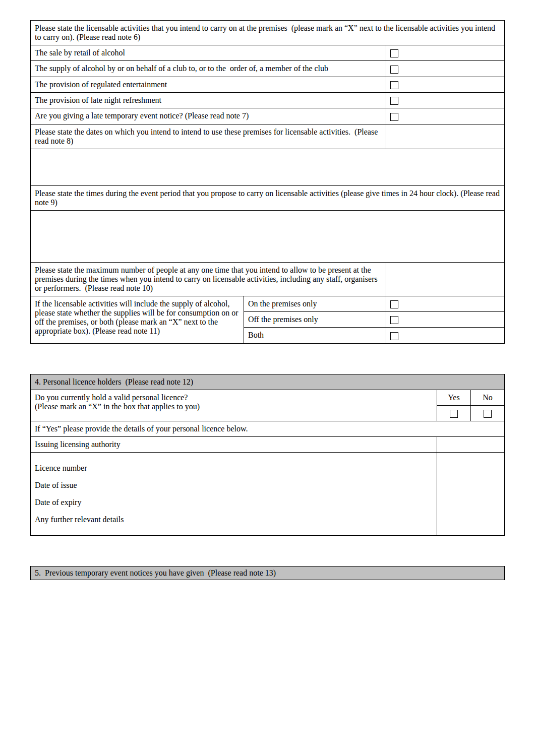| Please state the licensable activities that you intend to carry on at the premises (please mark an “X” next to the licensable activities you intend to carry on). (Please read note 6) |
| The sale by retail of alcohol | |
| The supply of alcohol by or on behalf of a club to, or to the order of, a member of the club | |
| The provision of regulated entertainment | |
| The provision of late night refreshment | |
| Are you giving a late temporary event notice? (Please read note 7) | |
| Please state the dates on which you intend to intend to use these premises for licensable activities. (Please read note 8) | |
| Please state the times during the event period that you propose to carry on licensable activities (please give times in 24 hour clock). (Please read note 9) |
| Please state the maximum number of people at any one time that you intend to allow to be present at the premises during the times when you intend to carry on licensable activities, including any staff, organisers or performers. (Please read note 10) | |
| If the licensable activities will include the supply of alcohol, please state whether the supplies will be for consumption on or off the premises, or both (please mark an “X” next to the appropriate box). (Please read note 11) | On the premises only | |
| Off the premises only | |
| Both | |
| 4. Personal licence holders (Please read note 12) |
| Do you currently hold a valid personal licence? (Please mark an “X” in the box that applies to you) | Yes | No |
| If “Yes” please provide the details of your personal licence below. |
| Issuing licensing authority | |
| Licence number Date of issue Date of expiry Any further relevant details | |
5. Previous temporary event notices you have given (Please read note 13)